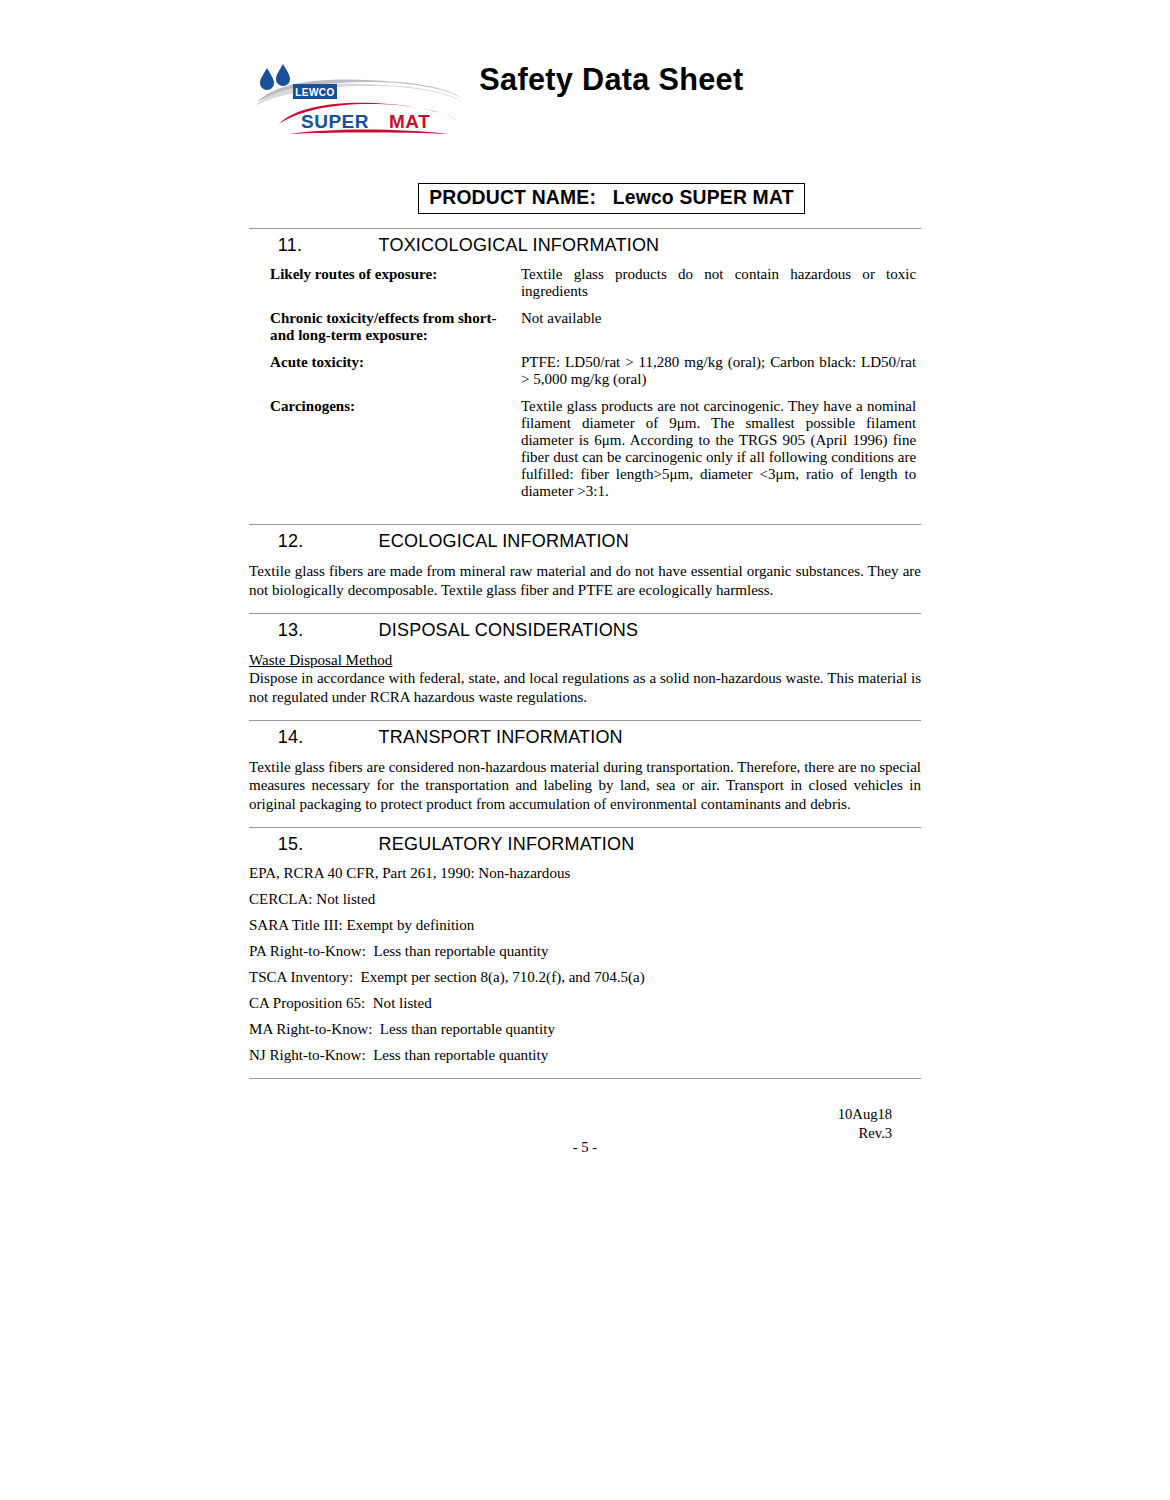LEWCO SUPER MAT
Safety Data Sheet
PRODUCT NAME: Lewco SUPER MAT
11. TOXICOLOGICAL INFORMATION
| Likely routes of exposure: | Textile glass products do not contain hazardous or toxic ingredients |
| Chronic toxicity/effects from short- and long-term exposure: | Not available |
| Acute toxicity: | PTFE: LD50/rat > 11,280 mg/kg (oral); Carbon black: LD50/rat > 5,000 mg/kg (oral) |
| Carcinogens: | Textile glass products are not carcinogenic. They have a nominal filament diameter of 9μm. The smallest possible filament diameter is 6μm. According to the TRGS 905 (April 1996) fine fiber dust can be carcinogenic only if all following conditions are fulfilled: fiber length>5μm, diameter <3μm, ratio of length to diameter >3:1. |
12. ECOLOGICAL INFORMATION
Textile glass fibers are made from mineral raw material and do not have essential organic substances. They are not biologically decomposable. Textile glass fiber and PTFE are ecologically harmless.
13. DISPOSAL CONSIDERATIONS
Waste Disposal Method
Dispose in accordance with federal, state, and local regulations as a solid non-hazardous waste. This material is not regulated under RCRA hazardous waste regulations.
14. TRANSPORT INFORMATION
Textile glass fibers are considered non-hazardous material during transportation. Therefore, there are no special measures necessary for the transportation and labeling by land, sea or air. Transport in closed vehicles in original packaging to protect product from accumulation of environmental contaminants and debris.
15. REGULATORY INFORMATION
EPA, RCRA 40 CFR, Part 261, 1990: Non-hazardous
CERCLA: Not listed
SARA Title III: Exempt by definition
PA Right-to-Know: Less than reportable quantity
TSCA Inventory: Exempt per section 8(a), 710.2(f), and 704.5(a)
CA Proposition 65: Not listed
MA Right-to-Know: Less than reportable quantity
NJ Right-to-Know: Less than reportable quantity
10Aug18
Rev.3
- 5 -